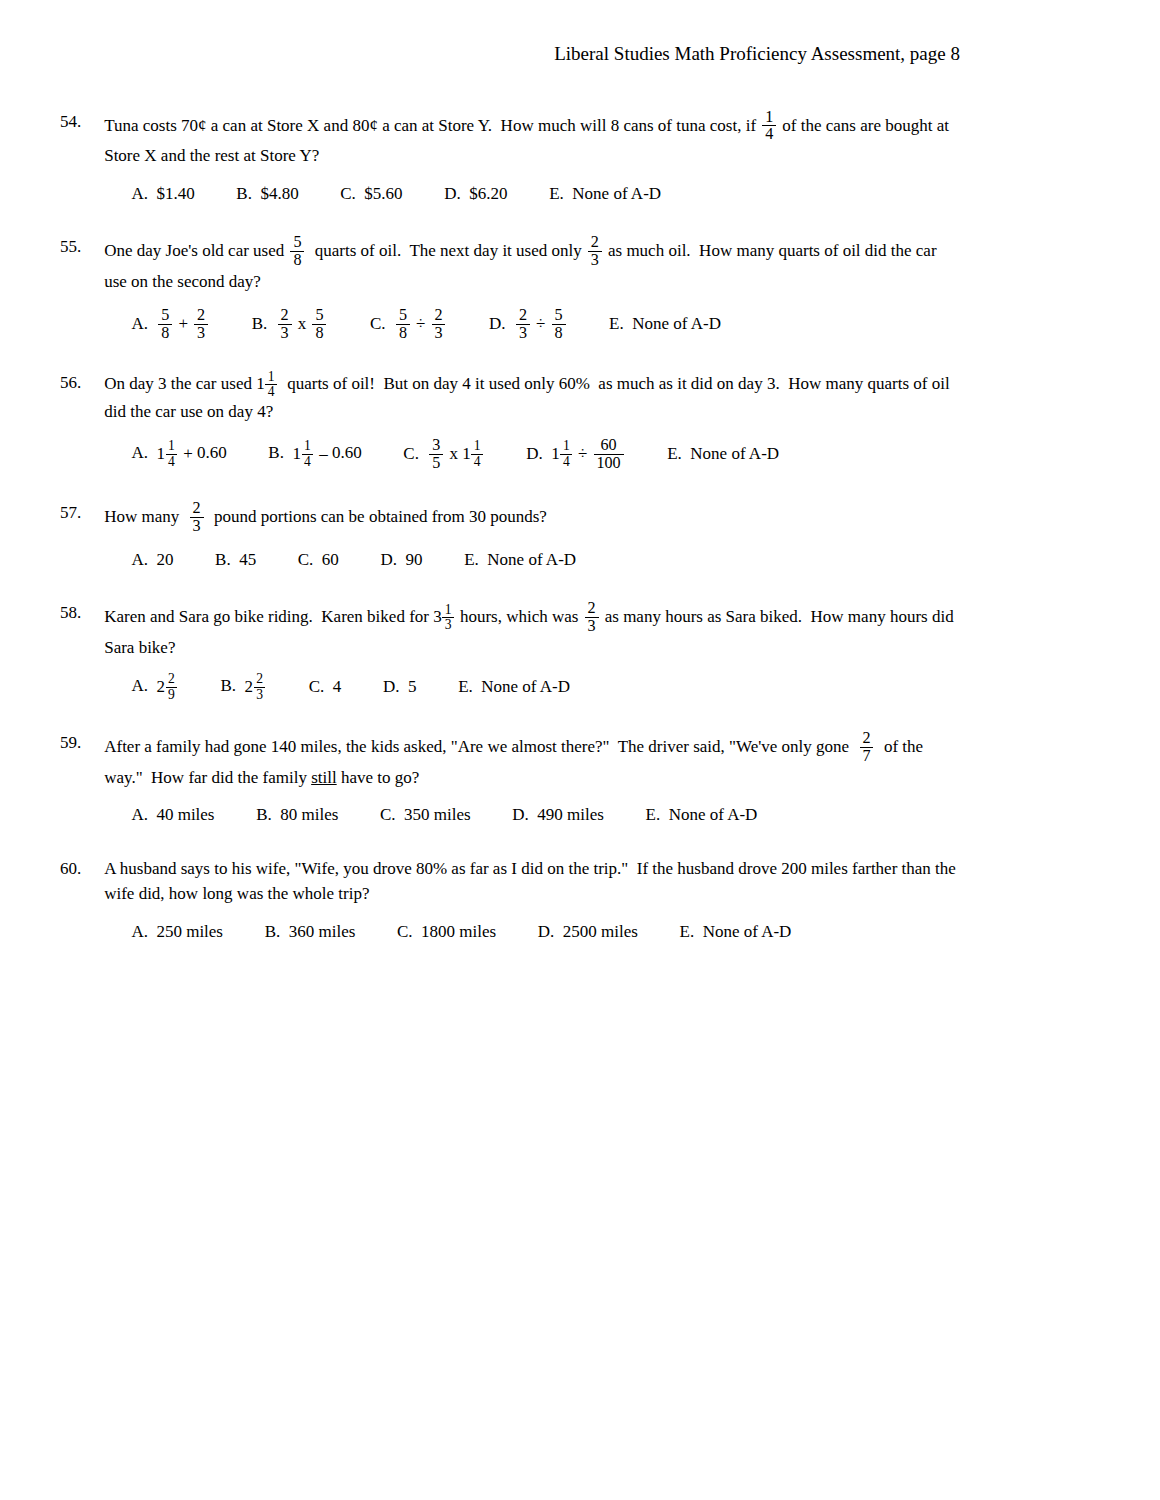Liberal Studies Math Proficiency Assessment, page 8
54. Tuna costs 70¢ a can at Store X and 80¢ a can at Store Y. How much will 8 cans of tuna cost, if 14 of the cans are bought at Store X and the rest at Store Y?
A. $1.40 B. $4.80 C. $5.60 D. $6.20 E. None of A-D
55. One day Joe's old car used 58 quarts of oil. The next day it used only 23 as much oil. How many quarts of oil did the car use on the second day?
A. 58+23 B. 23 x 58 C. 58÷23 D. 23÷58 E. None of A-D
56. On day 3 the car used 114 quarts of oil! But on day 4 it used only 60% as much as it did on day 3. How many quarts of oil did the car use on day 4?
A. 114+0.60 B. 114–0.60 C. 35 x 114 D. 114÷60100 E. None of A-D
57. How many 23 pound portions can be obtained from 30 pounds?
A. 20 B. 45 C. 60 D. 90 E. None of A-D
58. Karen and Sara go bike riding. Karen biked for 313 hours, which was 23 as many hours as Sara biked. How many hours did Sara bike?
A. 229 B. 223 C. 4 D. 5 E. None of A-D
59. After a family had gone 140 miles, the kids asked, "Are we almost there?" The driver said, "We've only gone 27 of the way." How far did the family still have to go?
A. 40 miles B. 80 miles C. 350 miles D. 490 miles E. None of A-D
60. A husband says to his wife, "Wife, you drove 80% as far as I did on the trip." If the husband drove 200 miles farther than the wife did, how long was the whole trip?
A. 250 miles B. 360 miles C. 1800 miles D. 2500 miles E. None of A-D